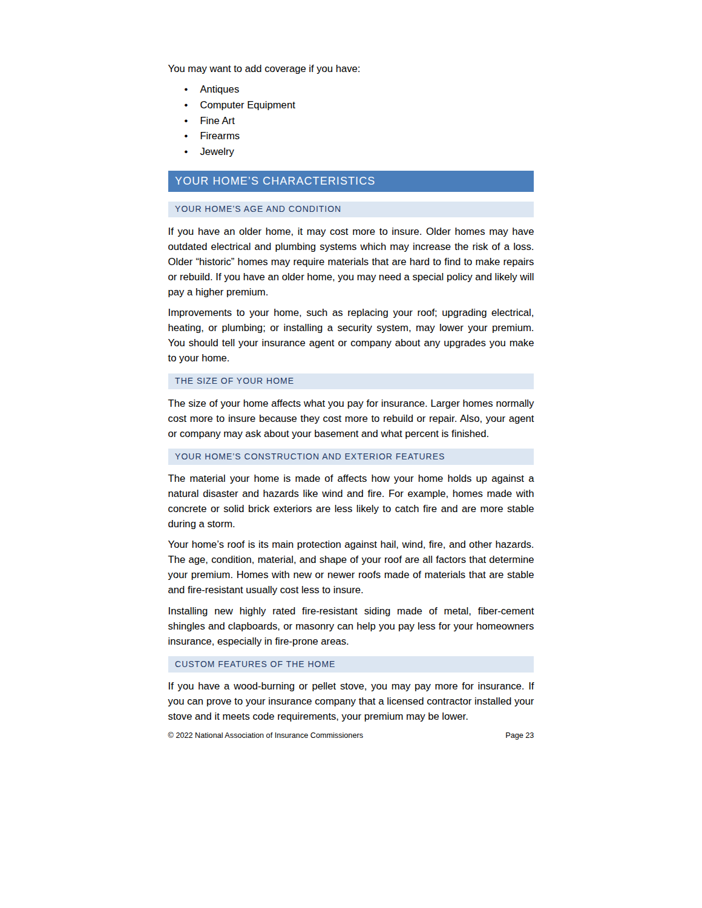You may want to add coverage if you have:
Antiques
Computer Equipment
Fine Art
Firearms
Jewelry
Your Home’s Characteristics
Your Home’s Age and Condition
If you have an older home, it may cost more to insure. Older homes may have outdated electrical and plumbing systems which may increase the risk of a loss. Older “historic” homes may require materials that are hard to find to make repairs or rebuild. If you have an older home, you may need a special policy and likely will pay a higher premium.
Improvements to your home, such as replacing your roof; upgrading electrical, heating, or plumbing; or installing a security system, may lower your premium. You should tell your insurance agent or company about any upgrades you make to your home.
The Size of Your Home
The size of your home affects what you pay for insurance. Larger homes normally cost more to insure because they cost more to rebuild or repair. Also, your agent or company may ask about your basement and what percent is finished.
Your Home’s Construction and Exterior Features
The material your home is made of affects how your home holds up against a natural disaster and hazards like wind and fire. For example, homes made with concrete or solid brick exteriors are less likely to catch fire and are more stable during a storm.
Your home’s roof is its main protection against hail, wind, fire, and other hazards. The age, condition, material, and shape of your roof are all factors that determine your premium. Homes with new or newer roofs made of materials that are stable and fire-resistant usually cost less to insure.
Installing new highly rated fire-resistant siding made of metal, fiber-cement shingles and clapboards, or masonry can help you pay less for your homeowners insurance, especially in fire-prone areas.
Custom Features of the Home
If you have a wood-burning or pellet stove, you may pay more for insurance. If you can prove to your insurance company that a licensed contractor installed your stove and it meets code requirements, your premium may be lower.
© 2022 National Association of Insurance Commissioners Page 23